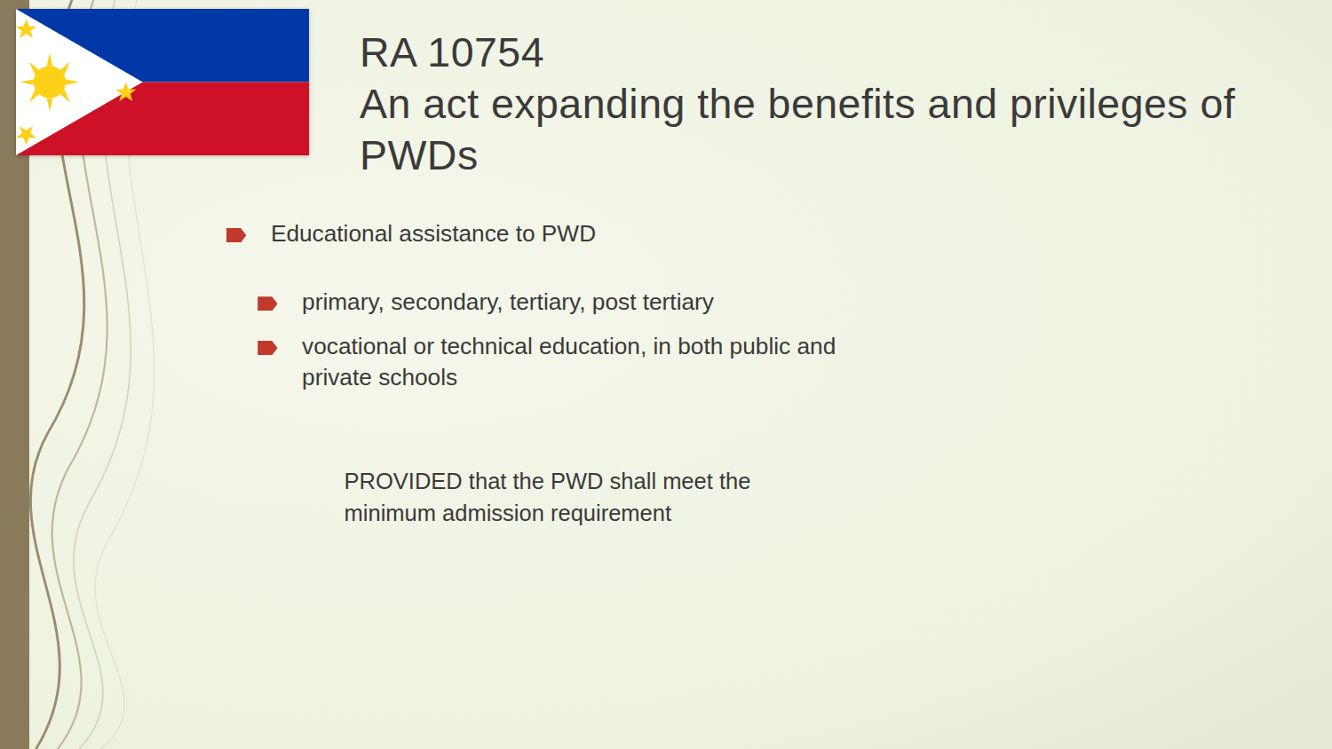RA 10754 An act expanding the benefits and privileges of PWDs
Educational assistance to PWD
primary, secondary, tertiary, post tertiary
vocational or technical education, in both public and private schools
PROVIDED that the PWD shall meet the minimum admission requirement